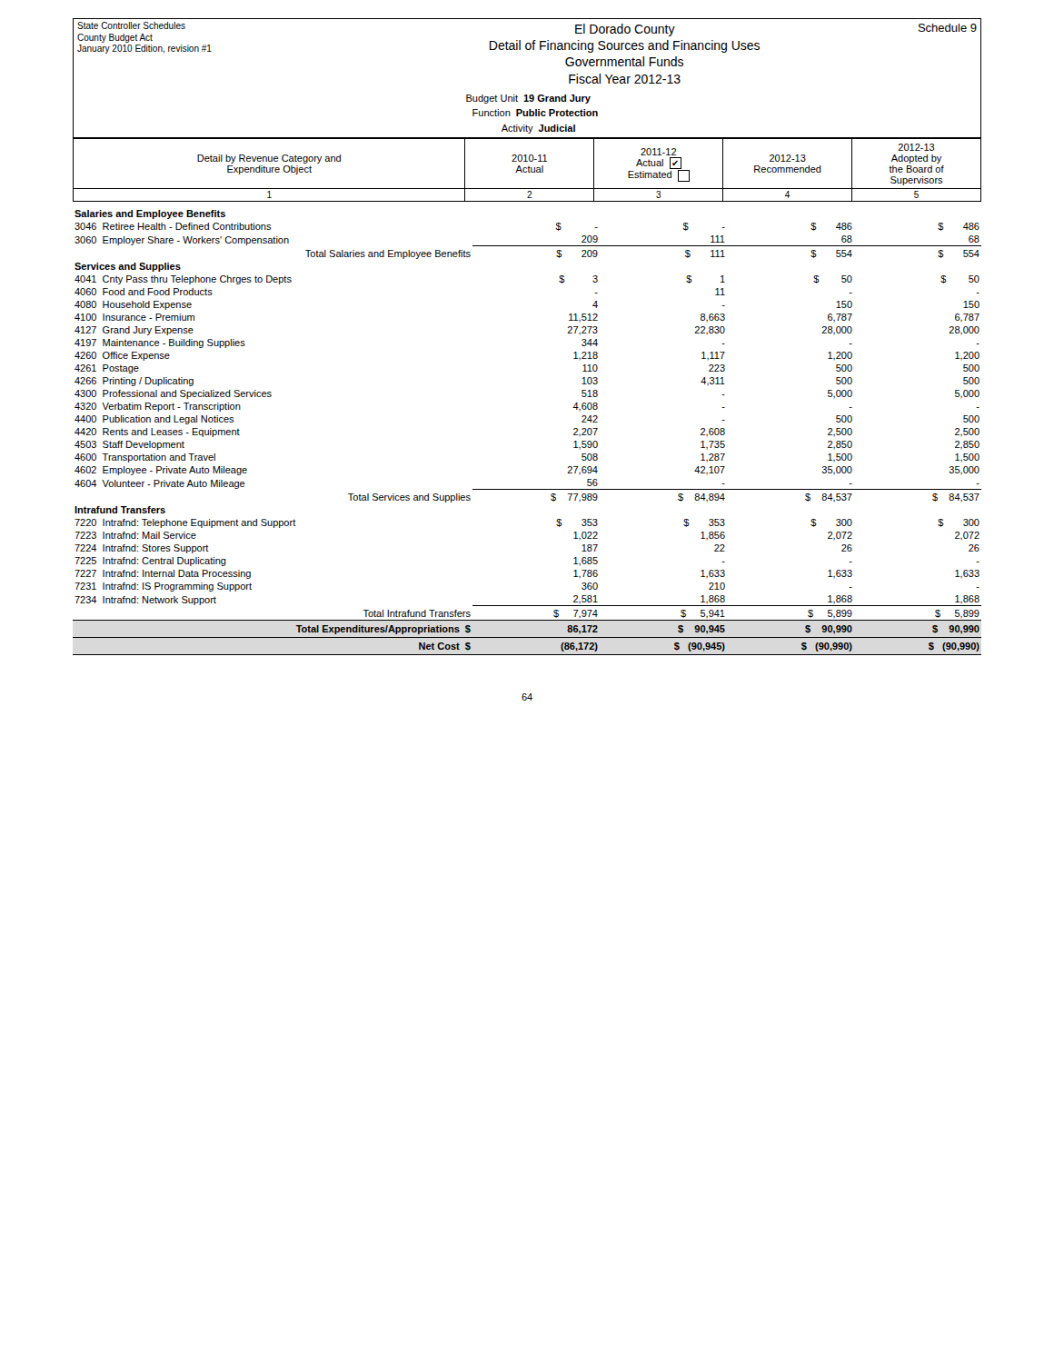| State Controller Schedules County Budget Act January 2010 Edition, revision #1 | El Dorado County Detail of Financing Sources and Financing Uses Governmental Funds Fiscal Year 2012-13 | Schedule 9 |
| Budget Unit 19 Grand Jury Function Public Protection Activity Judicial |
| Detail by Revenue Category and Expenditure Object | 2010-11 Actual | 2011-12 Actual ✔ Estimated | 2012-13 Recommended | 2012-13 Adopted by the Board of Supervisors |
| 1 | 2 | 3 | 4 | 5 |
| Salaries and Employee Benefits |
| 3046 Retiree Health - Defined Contributions | $ - | $ - | $ 486 | $ 486 |
| 3060 Employer Share - Workers' Compensation | 209 | 111 | 68 | 68 |
| Total Salaries and Employee Benefits | $ 209 | $ 111 | $ 554 | $ 554 |
| Services and Supplies |
| 4041 Cnty Pass thru Telephone Chrges to Depts | $ 3 | $ 1 | $ 50 | $ 50 |
| 4060 Food and Food Products | - | 11 | - | - |
| 4080 Household Expense | 4 | - | 150 | 150 |
| 4100 Insurance - Premium | 11,512 | 8,663 | 6,787 | 6,787 |
| 4127 Grand Jury Expense | 27,273 | 22,830 | 28,000 | 28,000 |
| 4197 Maintenance - Building Supplies | 344 | - | - | - |
| 4260 Office Expense | 1,218 | 1,117 | 1,200 | 1,200 |
| 4261 Postage | 110 | 223 | 500 | 500 |
| 4266 Printing / Duplicating | 103 | 4,311 | 500 | 500 |
| 4300 Professional and Specialized Services | 518 | - | 5,000 | 5,000 |
| 4320 Verbatim Report - Transcription | 4,608 | - | - | - |
| 4400 Publication and Legal Notices | 242 | - | 500 | 500 |
| 4420 Rents and Leases - Equipment | 2,207 | 2,608 | 2,500 | 2,500 |
| 4503 Staff Development | 1,590 | 1,735 | 2,850 | 2,850 |
| 4600 Transportation and Travel | 508 | 1,287 | 1,500 | 1,500 |
| 4602 Employee - Private Auto Mileage | 27,694 | 42,107 | 35,000 | 35,000 |
| 4604 Volunteer - Private Auto Mileage | 56 | - | - | - |
| Total Services and Supplies | $ 77,989 | $ 84,894 | $ 84,537 | $ 84,537 |
| Intrafund Transfers |
| 7220 Intrafnd: Telephone Equipment and Support | $ 353 | $ 353 | $ 300 | $ 300 |
| 7223 Intrafnd: Mail Service | 1,022 | 1,856 | 2,072 | 2,072 |
| 7224 Intrafnd: Stores Support | 187 | 22 | 26 | 26 |
| 7225 Intrafnd: Central Duplicating | 1,685 | - | - | - |
| 7227 Intrafnd: Internal Data Processing | 1,786 | 1,633 | 1,633 | 1,633 |
| 7231 Intrafnd: IS Programming Support | 360 | 210 | - | - |
| 7234 Intrafnd: Network Support | 2,581 | 1,868 | 1,868 | 1,868 |
| Total Intrafund Transfers | $ 7,974 | $ 5,941 | $ 5,899 | $ 5,899 |
| Total Expenditures/Appropriations $ | 86,172 | $ 90,945 | $ 90,990 | $ 90,990 |
| Net Cost $ | (86,172) | $ (90,945) | $ (90,990) | $ (90,990) |
64